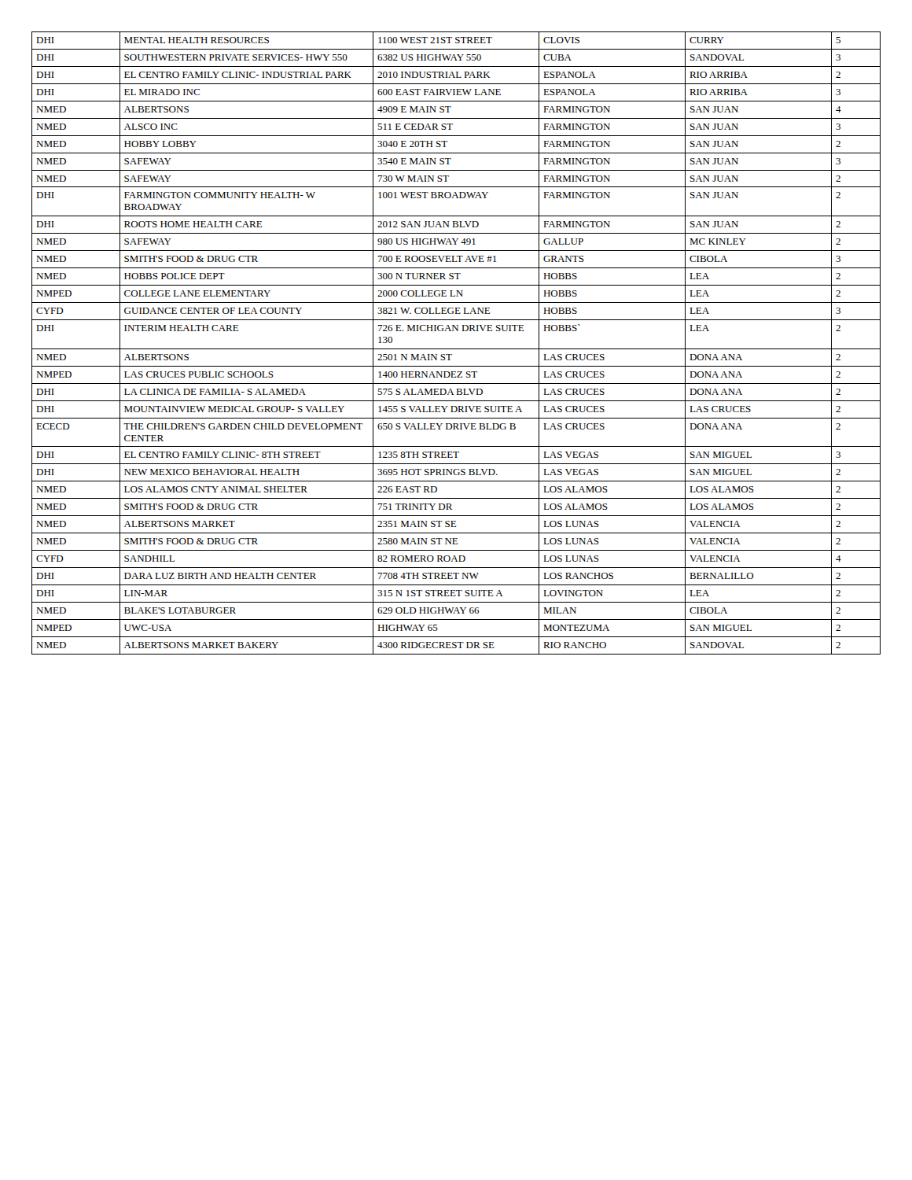| DHI | MENTAL HEALTH RESOURCES | 1100 WEST 21ST STREET | CLOVIS | CURRY | 5 |
| DHI | SOUTHWESTERN PRIVATE SERVICES- HWY 550 | 6382 US HIGHWAY 550 | CUBA | SANDOVAL | 3 |
| DHI | EL CENTRO FAMILY CLINIC- INDUSTRIAL PARK | 2010 INDUSTRIAL PARK | ESPANOLA | RIO ARRIBA | 2 |
| DHI | EL MIRADO INC | 600 EAST FAIRVIEW LANE | ESPANOLA | RIO ARRIBA | 3 |
| NMED | ALBERTSONS | 4909 E MAIN ST | FARMINGTON | SAN JUAN | 4 |
| NMED | ALSCO INC | 511 E CEDAR ST | FARMINGTON | SAN JUAN | 3 |
| NMED | HOBBY LOBBY | 3040 E 20TH ST | FARMINGTON | SAN JUAN | 2 |
| NMED | SAFEWAY | 3540 E MAIN ST | FARMINGTON | SAN JUAN | 3 |
| NMED | SAFEWAY | 730 W MAIN ST | FARMINGTON | SAN JUAN | 2 |
| DHI | FARMINGTON COMMUNITY HEALTH- W BROADWAY | 1001 WEST BROADWAY | FARMINGTON | SAN JUAN | 2 |
| DHI | ROOTS HOME HEALTH CARE | 2012 SAN JUAN BLVD | FARMINGTON | SAN JUAN | 2 |
| NMED | SAFEWAY | 980 US HIGHWAY 491 | GALLUP | MC KINLEY | 2 |
| NMED | SMITH'S FOOD & DRUG CTR | 700 E ROOSEVELT AVE #1 | GRANTS | CIBOLA | 3 |
| NMED | HOBBS POLICE DEPT | 300 N TURNER ST | HOBBS | LEA | 2 |
| NMPED | COLLEGE LANE ELEMENTARY | 2000 COLLEGE LN | HOBBS | LEA | 2 |
| CYFD | GUIDANCE CENTER OF LEA COUNTY | 3821 W. COLLEGE LANE | HOBBS | LEA | 3 |
| DHI | INTERIM HEALTH CARE | 726 E. MICHIGAN DRIVE SUITE 130 | HOBBS` | LEA | 2 |
| NMED | ALBERTSONS | 2501 N MAIN ST | LAS CRUCES | DONA ANA | 2 |
| NMPED | LAS CRUCES PUBLIC SCHOOLS | 1400 HERNANDEZ ST | LAS CRUCES | DONA ANA | 2 |
| DHI | LA CLINICA DE FAMILIA- S ALAMEDA | 575 S ALAMEDA BLVD | LAS CRUCES | DONA ANA | 2 |
| DHI | MOUNTAINVIEW MEDICAL GROUP- S VALLEY | 1455 S VALLEY DRIVE SUITE A | LAS CRUCES | LAS CRUCES | 2 |
| ECECD | THE CHILDREN'S GARDEN CHILD DEVELOPMENT CENTER | 650 S VALLEY DRIVE BLDG B | LAS CRUCES | DONA ANA | 2 |
| DHI | EL CENTRO FAMILY CLINIC- 8TH STREET | 1235 8TH STREET | LAS VEGAS | SAN MIGUEL | 3 |
| DHI | NEW MEXICO BEHAVIORAL HEALTH | 3695 HOT SPRINGS BLVD. | LAS VEGAS | SAN MIGUEL | 2 |
| NMED | LOS ALAMOS CNTY ANIMAL SHELTER | 226 EAST RD | LOS ALAMOS | LOS ALAMOS | 2 |
| NMED | SMITH'S FOOD & DRUG CTR | 751 TRINITY DR | LOS ALAMOS | LOS ALAMOS | 2 |
| NMED | ALBERTSONS MARKET | 2351 MAIN ST SE | LOS LUNAS | VALENCIA | 2 |
| NMED | SMITH'S FOOD & DRUG CTR | 2580 MAIN ST NE | LOS LUNAS | VALENCIA | 2 |
| CYFD | SANDHILL | 82 ROMERO ROAD | LOS LUNAS | VALENCIA | 4 |
| DHI | DARA LUZ BIRTH AND HEALTH CENTER | 7708 4TH STREET NW | LOS RANCHOS | BERNALILLO | 2 |
| DHI | LIN-MAR | 315 N 1ST STREET SUITE A | LOVINGTON | LEA | 2 |
| NMED | BLAKE'S LOTABURGER | 629 OLD HIGHWAY 66 | MILAN | CIBOLA | 2 |
| NMPED | UWC-USA | HIGHWAY 65 | MONTEZUMA | SAN MIGUEL | 2 |
| NMED | ALBERTSONS MARKET BAKERY | 4300 RIDGECREST DR SE | RIO RANCHO | SANDOVAL | 2 |